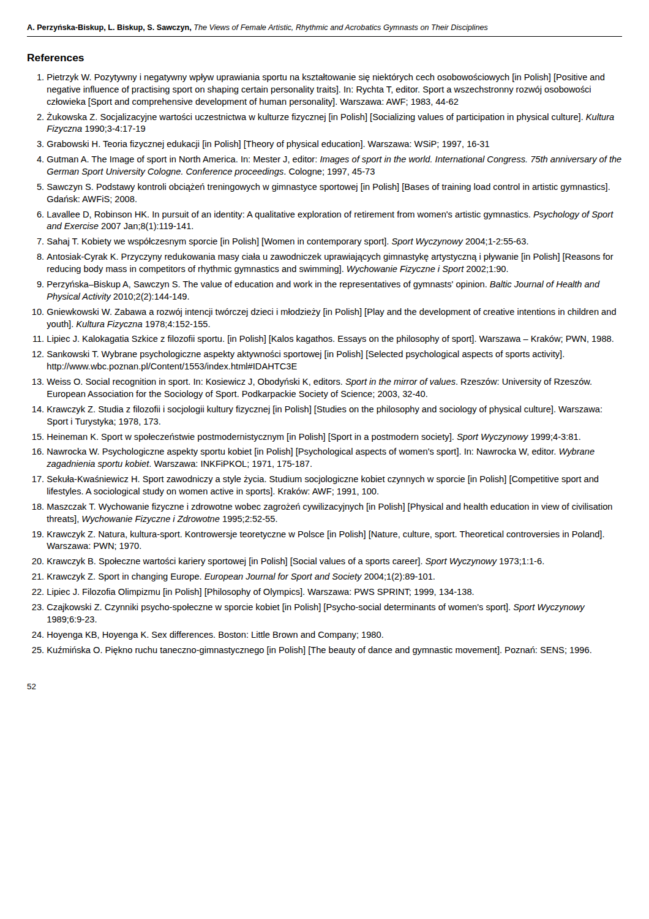A. Perzyńska-Biskup, L. Biskup, S. Sawczyn, The Views of Female Artistic, Rhythmic and Acrobatics Gymnasts on Their Disciplines
References
Pietrzyk W. Pozytywny i negatywny wpływ uprawiania sportu na kształtowanie się niektórych cech osobowościowych [in Polish] [Positive and negative influence of practising sport on shaping certain personality traits]. In: Rychta T, editor. Sport a wszechstronny rozwój osobowości człowieka [Sport and comprehensive development of human personality]. Warszawa: AWF; 1983, 44-62
Żukowska Z. Socjalizacyjne wartości uczestnictwa w kulturze fizycznej [in Polish] [Socializing values of participation in physical culture]. Kultura Fizyczna 1990;3-4:17-19
Grabowski H. Teoria fizycznej edukacji [in Polish] [Theory of physical education]. Warszawa: WSiP; 1997, 16-31
Gutman A. The Image of sport in North America. In: Mester J, editor: Images of sport in the world. International Congress. 75th anniversary of the German Sport University Cologne. Conference proceedings. Cologne; 1997, 45-73
Sawczyn S. Podstawy kontroli obciążeń treningowych w gimnastyce sportowej [in Polish] [Bases of training load control in artistic gymnastics]. Gdańsk: AWFiS; 2008.
Lavallee D, Robinson HK. In pursuit of an identity: A qualitative exploration of retirement from women's artistic gymnastics. Psychology of Sport and Exercise 2007 Jan;8(1):119-141.
Sahaj T. Kobiety we współczesnym sporcie [in Polish] [Women in contemporary sport]. Sport Wyczynowy 2004;1-2:55-63.
Antosiak-Cyrak K. Przyczyny redukowania masy ciała u zawodniczek uprawiających gimnastykę artystyczną i pływanie [in Polish] [Reasons for reducing body mass in competitors of rhythmic gymnastics and swimming]. Wychowanie Fizyczne i Sport 2002;1:90.
Perzyńska–Biskup A, Sawczyn S. The value of education and work in the representatives of gymnasts' opinion. Baltic Journal of Health and Physical Activity 2010;2(2):144-149.
Gniewkowski W. Zabawa a rozwój intencji twórczej dzieci i młodzieży [in Polish] [Play and the development of creative intentions in children and youth]. Kultura Fizyczna 1978;4:152-155.
Lipiec J. Kalokagatia Szkice z filozofii sportu. [in Polish] [Kalos kagathos. Essays on the philosophy of sport]. Warszawa – Kraków; PWN, 1988.
Sankowski T. Wybrane psychologiczne aspekty aktywności sportowej [in Polish] [Selected psychological aspects of sports activity]. http://www.wbc.poznan.pl/Content/1553/index.html#IDAHTC3E
Weiss O. Social recognition in sport. In: Kosiewicz J, Obodyński K, editors. Sport in the mirror of values. Rzeszów: University of Rzeszów. European Association for the Sociology of Sport. Podkarpackie Society of Science; 2003, 32-40.
Krawczyk Z. Studia z filozofii i socjologii kultury fizycznej [in Polish] [Studies on the philosophy and sociology of physical culture]. Warszawa: Sport i Turystyka; 1978, 173.
Heineman K. Sport w społeczeństwie postmodernistycznym [in Polish] [Sport in a postmodern society]. Sport Wyczynowy 1999;4-3:81.
Nawrocka W. Psychologiczne aspekty sportu kobiet [in Polish] [Psychological aspects of women's sport]. In: Nawrocka W, editor. Wybrane zagadnienia sportu kobiet. Warszawa: INKFiPKOL; 1971, 175-187.
Sekuła-Kwaśniewicz H. Sport zawodniczy a style życia. Studium socjologiczne kobiet czynnych w sporcie [in Polish] [Competitive sport and lifestyles. A sociological study on women active in sports]. Kraków: AWF; 1991, 100.
Maszczak T. Wychowanie fizyczne i zdrowotne wobec zagrożeń cywilizacyjnych [in Polish] [Physical and health education in view of civilisation threats], Wychowanie Fizyczne i Zdrowotne 1995;2:52-55.
Krawczyk Z. Natura, kultura-sport. Kontrowersje teoretyczne w Polsce [in Polish] [Nature, culture, sport. Theoretical controversies in Poland]. Warszawa: PWN; 1970.
Krawczyk B. Społeczne wartości kariery sportowej [in Polish] [Social values of a sports career]. Sport Wyczynowy 1973;1:1-6.
Krawczyk Z. Sport in changing Europe. European Journal for Sport and Society 2004;1(2):89-101.
Lipiec J. Filozofia Olimpizmu [in Polish] [Philosophy of Olympics]. Warszawa: PWS SPRINT; 1999, 134-138.
Czajkowski Z. Czynniki psycho-społeczne w sporcie kobiet [in Polish] [Psycho-social determinants of women's sport]. Sport Wyczynowy 1989;6:9-23.
Hoyenga KB, Hoyenga K. Sex differences. Boston: Little Brown and Company; 1980.
Kuźmińska O. Piękno ruchu taneczno-gimnastycznego [in Polish] [The beauty of dance and gymnastic movement]. Poznań: SENS; 1996.
52